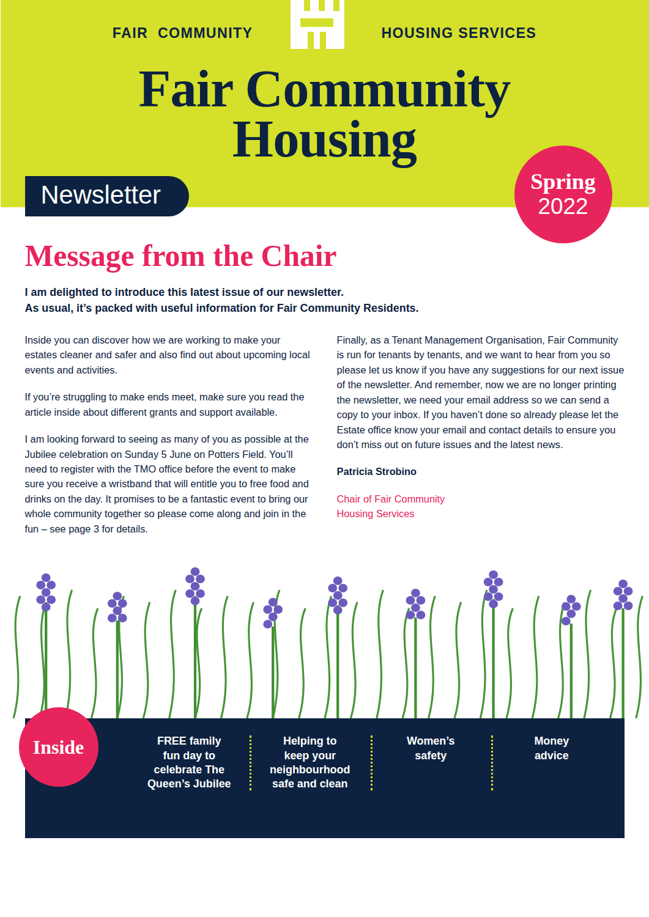FAIR COMMUNITY HOUSING SERVICES
Fair Community
Housing
Newsletter
Spring 2022
Message from the Chair
I am delighted to introduce this latest issue of our newsletter.
As usual, it’s packed with useful information for Fair Community Residents.
Inside you can discover how we are working to make your estates cleaner and safer and also find out about upcoming local events and activities.
If you’re struggling to make ends meet, make sure you read the article inside about different grants and support available.
I am looking forward to seeing as many of you as possible at the Jubilee celebration on Sunday 5 June on Potters Field. You’ll need to register with the TMO office before the event to make sure you receive a wristband that will entitle you to free food and drinks on the day. It promises to be a fantastic event to bring our whole community together so please come along and join in the fun – see page 3 for details.
Finally, as a Tenant Management Organisation, Fair Community is run for tenants by tenants, and we want to hear from you so please let us know if you have any suggestions for our next issue of the newsletter. And remember, now we are no longer printing the newsletter, we need your email address so we can send a copy to your inbox. If you haven’t done so already please let the Estate office know your email and contact details to ensure you don’t miss out on future issues and the latest news.
Patricia Strobino
Chair of Fair Community
Housing Services
Inside
FREE family
fun day to
celebrate The
Queen’s Jubilee
Helping to
keep your
neighbourhood
safe and clean
Women’s
safety
Money
advice